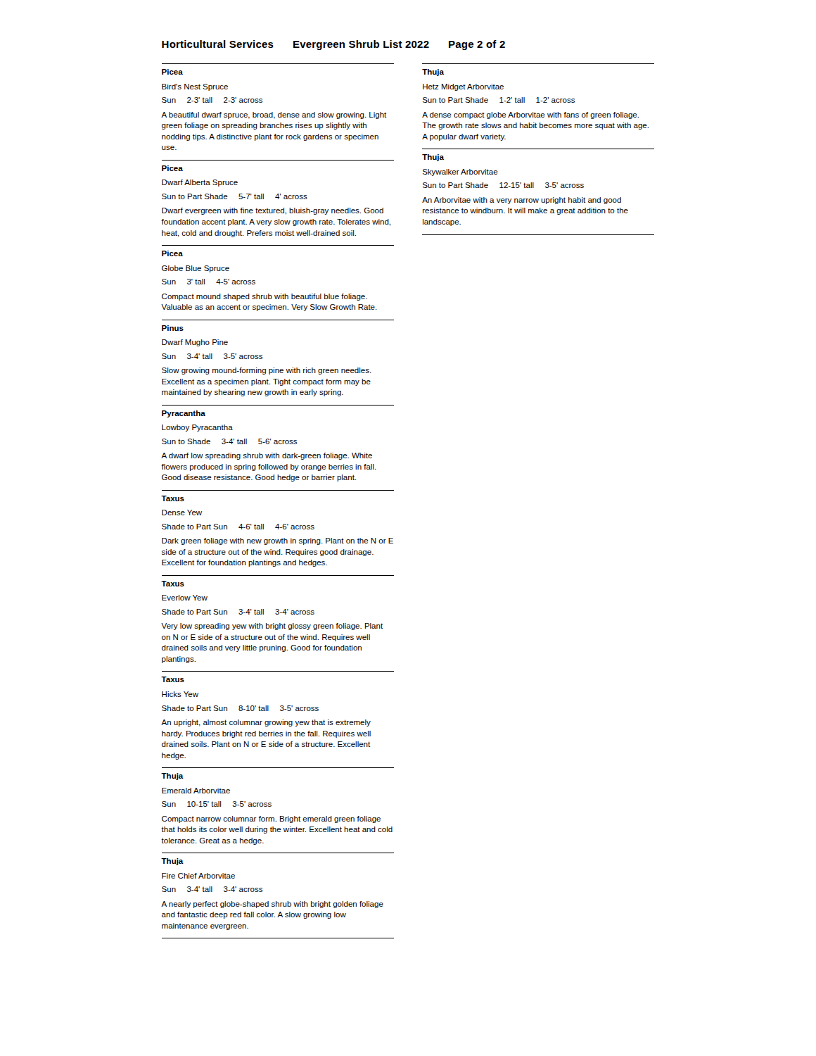Horticultural Services Evergreen Shrub List 2022 Page 2 of 2
Picea
Bird's Nest Spruce
Sun 2-3' tall 2-3' across
A beautiful dwarf spruce, broad, dense and slow growing. Light green foliage on spreading branches rises up slightly with nodding tips. A distinctive plant for rock gardens or specimen use.
Picea
Dwarf Alberta Spruce
Sun to Part Shade 5-7' tall 4' across
Dwarf evergreen with fine textured, bluish-gray needles. Good foundation accent plant. A very slow growth rate. Tolerates wind, heat, cold and drought. Prefers moist well-drained soil.
Picea
Globe Blue Spruce
Sun 3' tall 4-5' across
Compact mound shaped shrub with beautiful blue foliage. Valuable as an accent or specimen. Very Slow Growth Rate.
Pinus
Dwarf Mugho Pine
Sun 3-4' tall 3-5' across
Slow growing mound-forming pine with rich green needles. Excellent as a specimen plant. Tight compact form may be maintained by shearing new growth in early spring.
Pyracantha
Lowboy Pyracantha
Sun to Shade 3-4' tall 5-6' across
A dwarf low spreading shrub with dark-green foliage. White flowers produced in spring followed by orange berries in fall. Good disease resistance. Good hedge or barrier plant.
Taxus
Dense Yew
Shade to Part Sun 4-6' tall 4-6' across
Dark green foliage with new growth in spring. Plant on the N or E side of a structure out of the wind. Requires good drainage. Excellent for foundation plantings and hedges.
Taxus
Everlow Yew
Shade to Part Sun 3-4' tall 3-4' across
Very low spreading yew with bright glossy green foliage. Plant on N or E side of a structure out of the wind. Requires well drained soils and very little pruning. Good for foundation plantings.
Taxus
Hicks Yew
Shade to Part Sun 8-10' tall 3-5' across
An upright, almost columnar growing yew that is extremely hardy. Produces bright red berries in the fall. Requires well drained soils. Plant on N or E side of a structure. Excellent hedge.
Thuja
Emerald Arborvitae
Sun 10-15' tall 3-5' across
Compact narrow columnar form. Bright emerald green foliage that holds its color well during the winter. Excellent heat and cold tolerance. Great as a hedge.
Thuja
Fire Chief Arborvitae
Sun 3-4' tall 3-4' across
A nearly perfect globe-shaped shrub with bright golden foliage and fantastic deep red fall color. A slow growing low maintenance evergreen.
Thuja
Hetz Midget Arborvitae
Sun to Part Shade 1-2' tall 1-2' across
A dense compact globe Arborvitae with fans of green foliage. The growth rate slows and habit becomes more squat with age. A popular dwarf variety.
Thuja
Skywalker Arborvitae
Sun to Part Shade 12-15' tall 3-5' across
An Arborvitae with a very narrow upright habit and good resistance to windburn. It will make a great addition to the landscape.